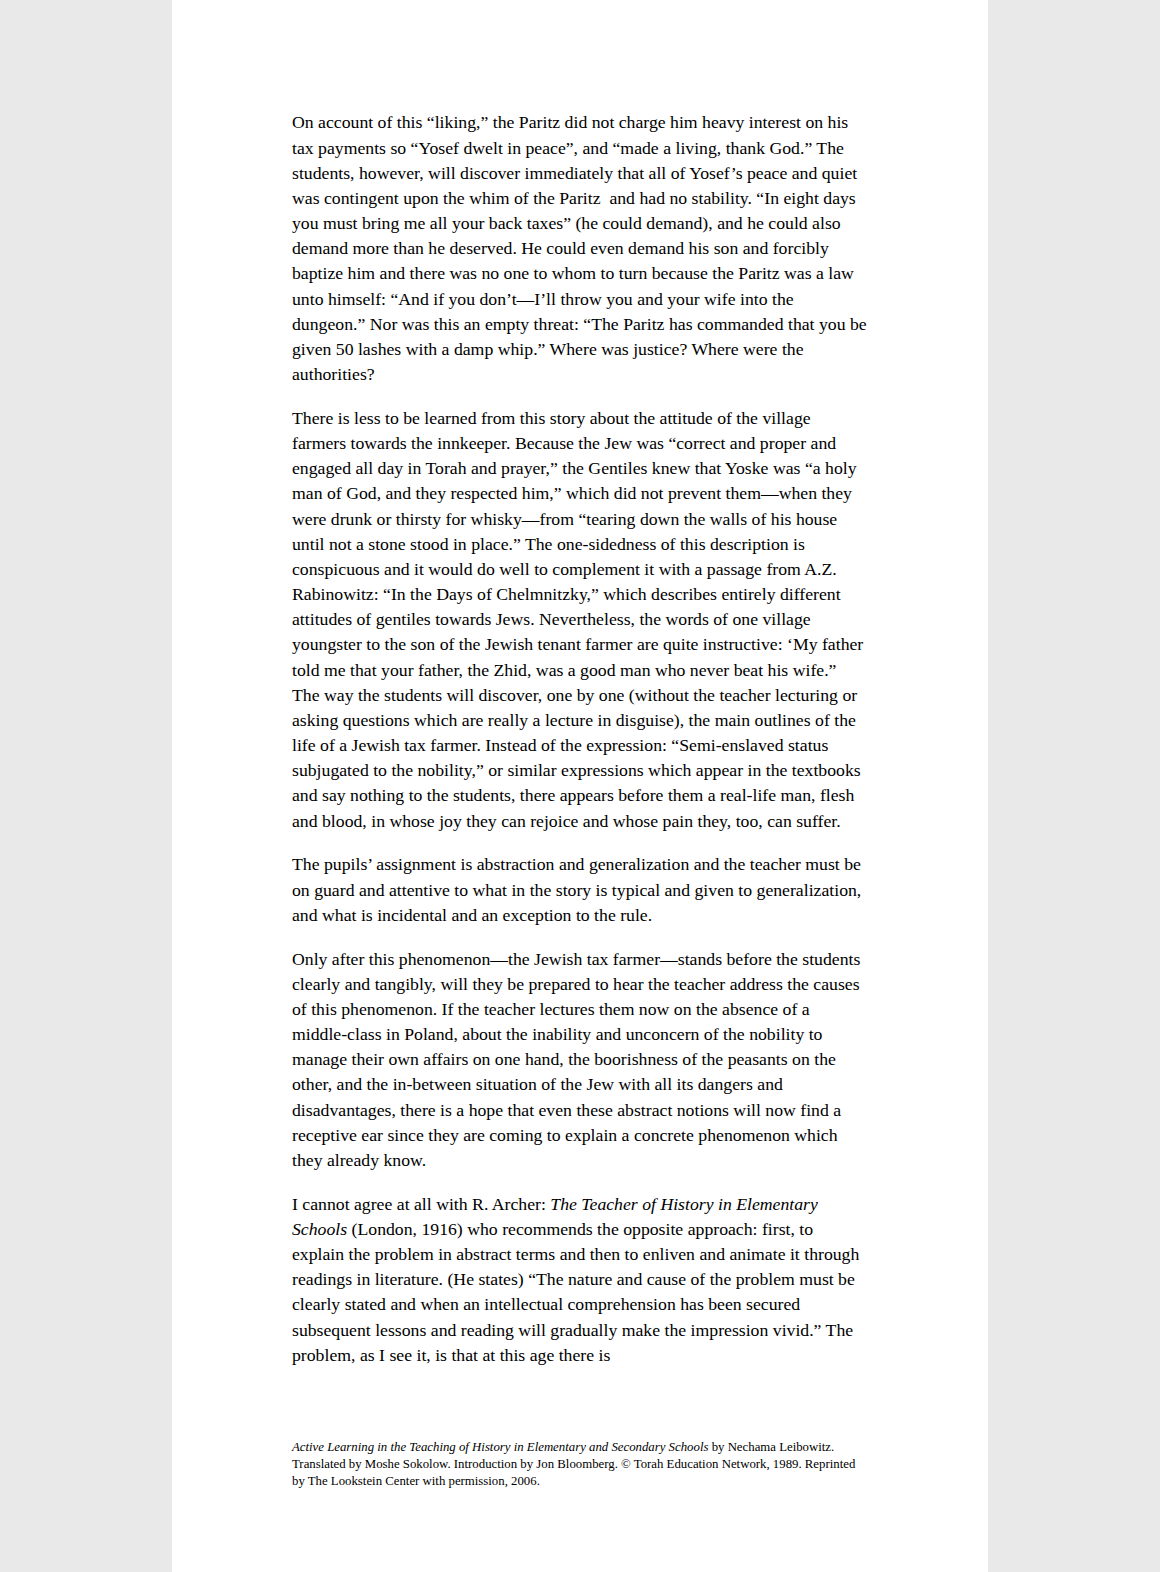On account of this “liking,” the Paritz did not charge him heavy interest on his tax payments so “Yosef dwelt in peace”, and “made a living, thank God.” The students, however, will discover immediately that all of Yosef’s peace and quiet was contingent upon the whim of the Paritz and had no stability. “In eight days you must bring me all your back taxes” (he could demand), and he could also demand more than he deserved. He could even demand his son and forcibly baptize him and there was no one to whom to turn because the Paritz was a law unto himself: “And if you don’t—I’ll throw you and your wife into the dungeon.” Nor was this an empty threat: “The Paritz has commanded that you be given 50 lashes with a damp whip.” Where was justice? Where were the authorities?
There is less to be learned from this story about the attitude of the village farmers towards the innkeeper. Because the Jew was “correct and proper and engaged all day in Torah and prayer,” the Gentiles knew that Yoske was “a holy man of God, and they respected him,” which did not prevent them—when they were drunk or thirsty for whisky—from “tearing down the walls of his house until not a stone stood in place.” The one-sidedness of this description is conspicuous and it would do well to complement it with a passage from A.Z. Rabinowitz: “In the Days of Chelmnitzky,” which describes entirely different attitudes of gentiles towards Jews. Nevertheless, the words of one village youngster to the son of the Jewish tenant farmer are quite instructive: ‘My father told me that your father, the Zhid, was a good man who never beat his wife.” The way the students will discover, one by one (without the teacher lecturing or asking questions which are really a lecture in disguise), the main outlines of the life of a Jewish tax farmer. Instead of the expression: “Semi-enslaved status subjugated to the nobility,” or similar expressions which appear in the textbooks and say nothing to the students, there appears before them a real-life man, flesh and blood, in whose joy they can rejoice and whose pain they, too, can suffer.
The pupils’ assignment is abstraction and generalization and the teacher must be on guard and attentive to what in the story is typical and given to generalization, and what is incidental and an exception to the rule.
Only after this phenomenon—the Jewish tax farmer—stands before the students clearly and tangibly, will they be prepared to hear the teacher address the causes of this phenomenon. If the teacher lectures them now on the absence of a middle-class in Poland, about the inability and unconcern of the nobility to manage their own affairs on one hand, the boorishness of the peasants on the other, and the in-between situation of the Jew with all its dangers and disadvantages, there is a hope that even these abstract notions will now find a receptive ear since they are coming to explain a concrete phenomenon which they already know.
I cannot agree at all with R. Archer: The Teacher of History in Elementary Schools (London, 1916) who recommends the opposite approach: first, to explain the problem in abstract terms and then to enliven and animate it through readings in literature. (He states) “The nature and cause of the problem must be clearly stated and when an intellectual comprehension has been secured subsequent lessons and reading will gradually make the impression vivid.” The problem, as I see it, is that at this age there is
Active Learning in the Teaching of History in Elementary and Secondary Schools by Nechama Leibowitz. Translated by Moshe Sokolow. Introduction by Jon Bloomberg. © Torah Education Network, 1989. Reprinted by The Lookstein Center with permission, 2006.